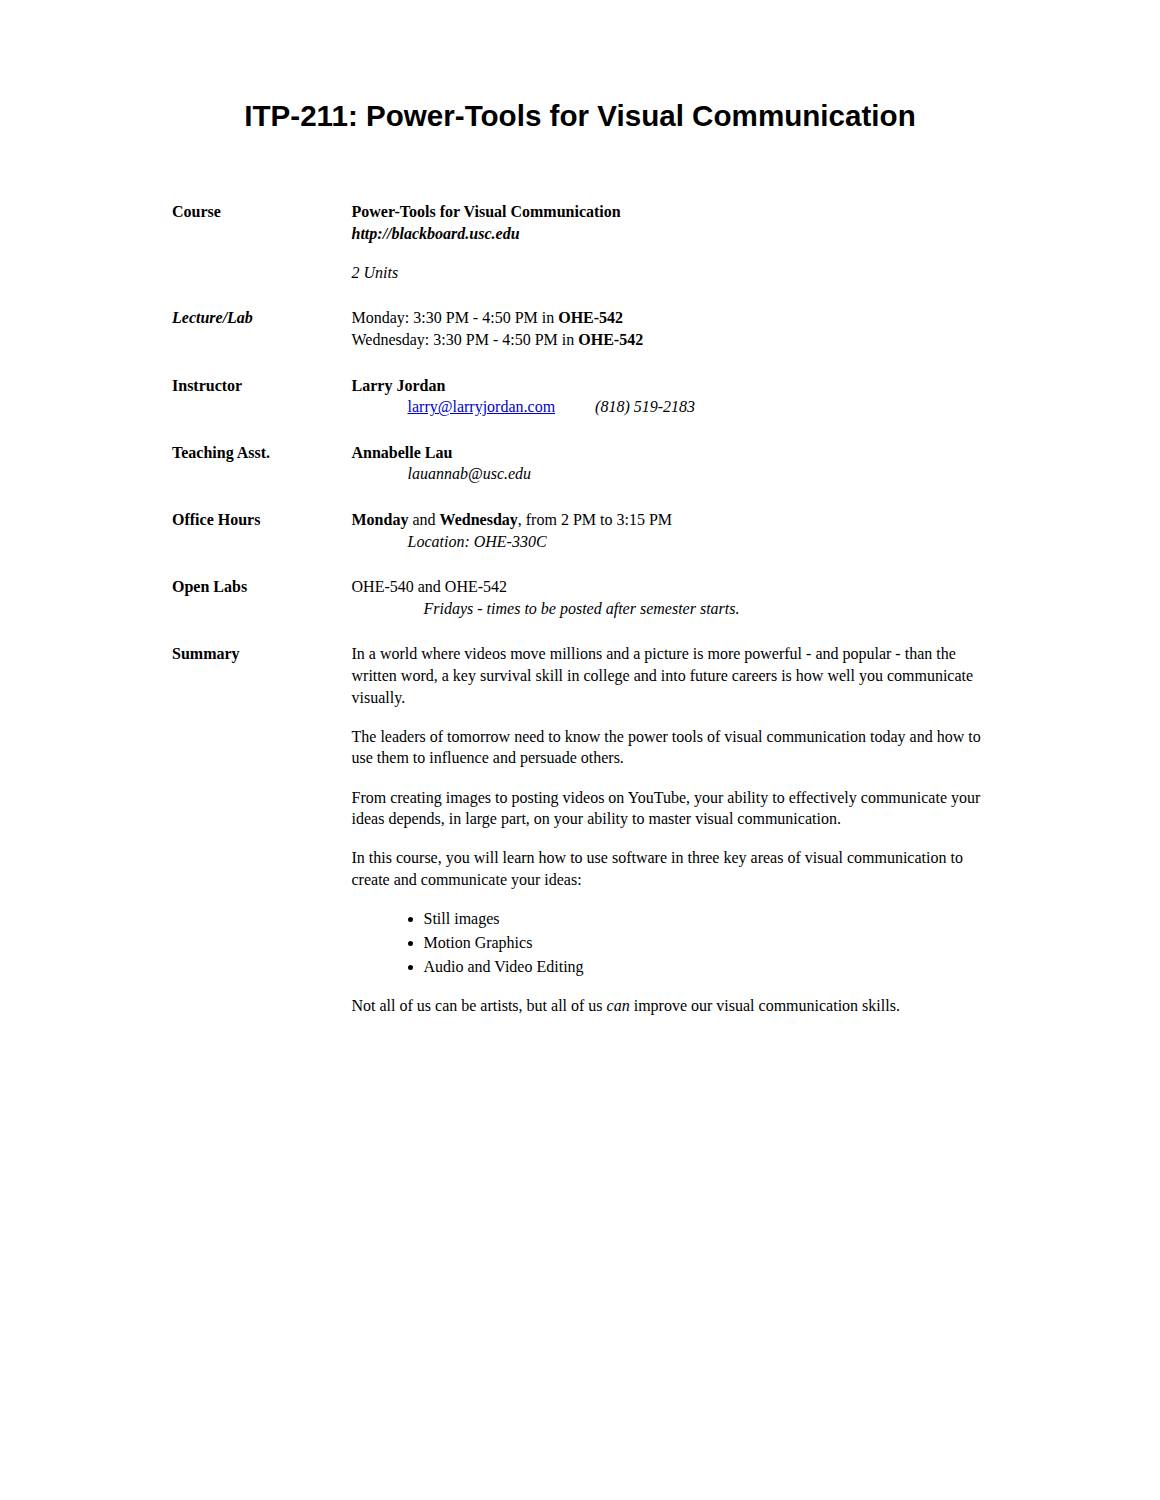ITP-211: Power-Tools for Visual Communication
| Course | Power-Tools for Visual Communication http://blackboard.usc.edu 2 Units |
| Lecture/Lab | Monday: 3:30 PM - 4:50 PM in OHE-542 Wednesday: 3:30 PM - 4:50 PM in OHE-542 |
| Instructor | Larry Jordan larry@larryjordan.com (818) 519-2183 |
| Teaching Asst. | Annabelle Lau lauannab@usc.edu |
| Office Hours | Monday and Wednesday , from 2 PM to 3:15 PM Location: OHE-330C |
| Open Labs | OHE-540 and OHE-542 Fridays - times to be posted after semester starts. |
| Summary | In a world where videos move millions and a picture is more powerful - and popular - than the written word, a key survival skill in college and into future careers is how well you communicate visually. The leaders of tomorrow need to know the power tools of visual communication today and how to use them to influence and persuade others. From creating images to posting videos on YouTube, your ability to effectively communicate your ideas depends, in large part, on your ability to master visual communication. In this course, you will learn how to use software in three key areas of visual communication to create and communicate your ideas: Still images Motion Graphics Audio and Video Editing Not all of us can be artists, but all of us can improve our visual communication skills. |